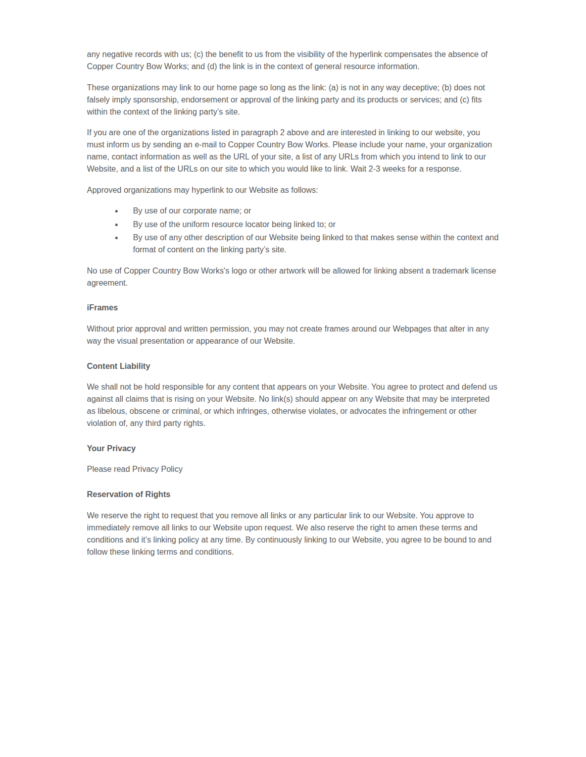any negative records with us; (c) the benefit to us from the visibility of the hyperlink compensates the absence of Copper Country Bow Works; and (d) the link is in the context of general resource information.
These organizations may link to our home page so long as the link: (a) is not in any way deceptive; (b) does not falsely imply sponsorship, endorsement or approval of the linking party and its products or services; and (c) fits within the context of the linking party’s site.
If you are one of the organizations listed in paragraph 2 above and are interested in linking to our website, you must inform us by sending an e-mail to Copper Country Bow Works. Please include your name, your organization name, contact information as well as the URL of your site, a list of any URLs from which you intend to link to our Website, and a list of the URLs on our site to which you would like to link. Wait 2-3 weeks for a response.
Approved organizations may hyperlink to our Website as follows:
By use of our corporate name; or
By use of the uniform resource locator being linked to; or
By use of any other description of our Website being linked to that makes sense within the context and format of content on the linking party’s site.
No use of Copper Country Bow Works's logo or other artwork will be allowed for linking absent a trademark license agreement.
iFrames
Without prior approval and written permission, you may not create frames around our Webpages that alter in any way the visual presentation or appearance of our Website.
Content Liability
We shall not be hold responsible for any content that appears on your Website. You agree to protect and defend us against all claims that is rising on your Website. No link(s) should appear on any Website that may be interpreted as libelous, obscene or criminal, or which infringes, otherwise violates, or advocates the infringement or other violation of, any third party rights.
Your Privacy
Please read Privacy Policy
Reservation of Rights
We reserve the right to request that you remove all links or any particular link to our Website. You approve to immediately remove all links to our Website upon request. We also reserve the right to amen these terms and conditions and it’s linking policy at any time. By continuously linking to our Website, you agree to be bound to and follow these linking terms and conditions.